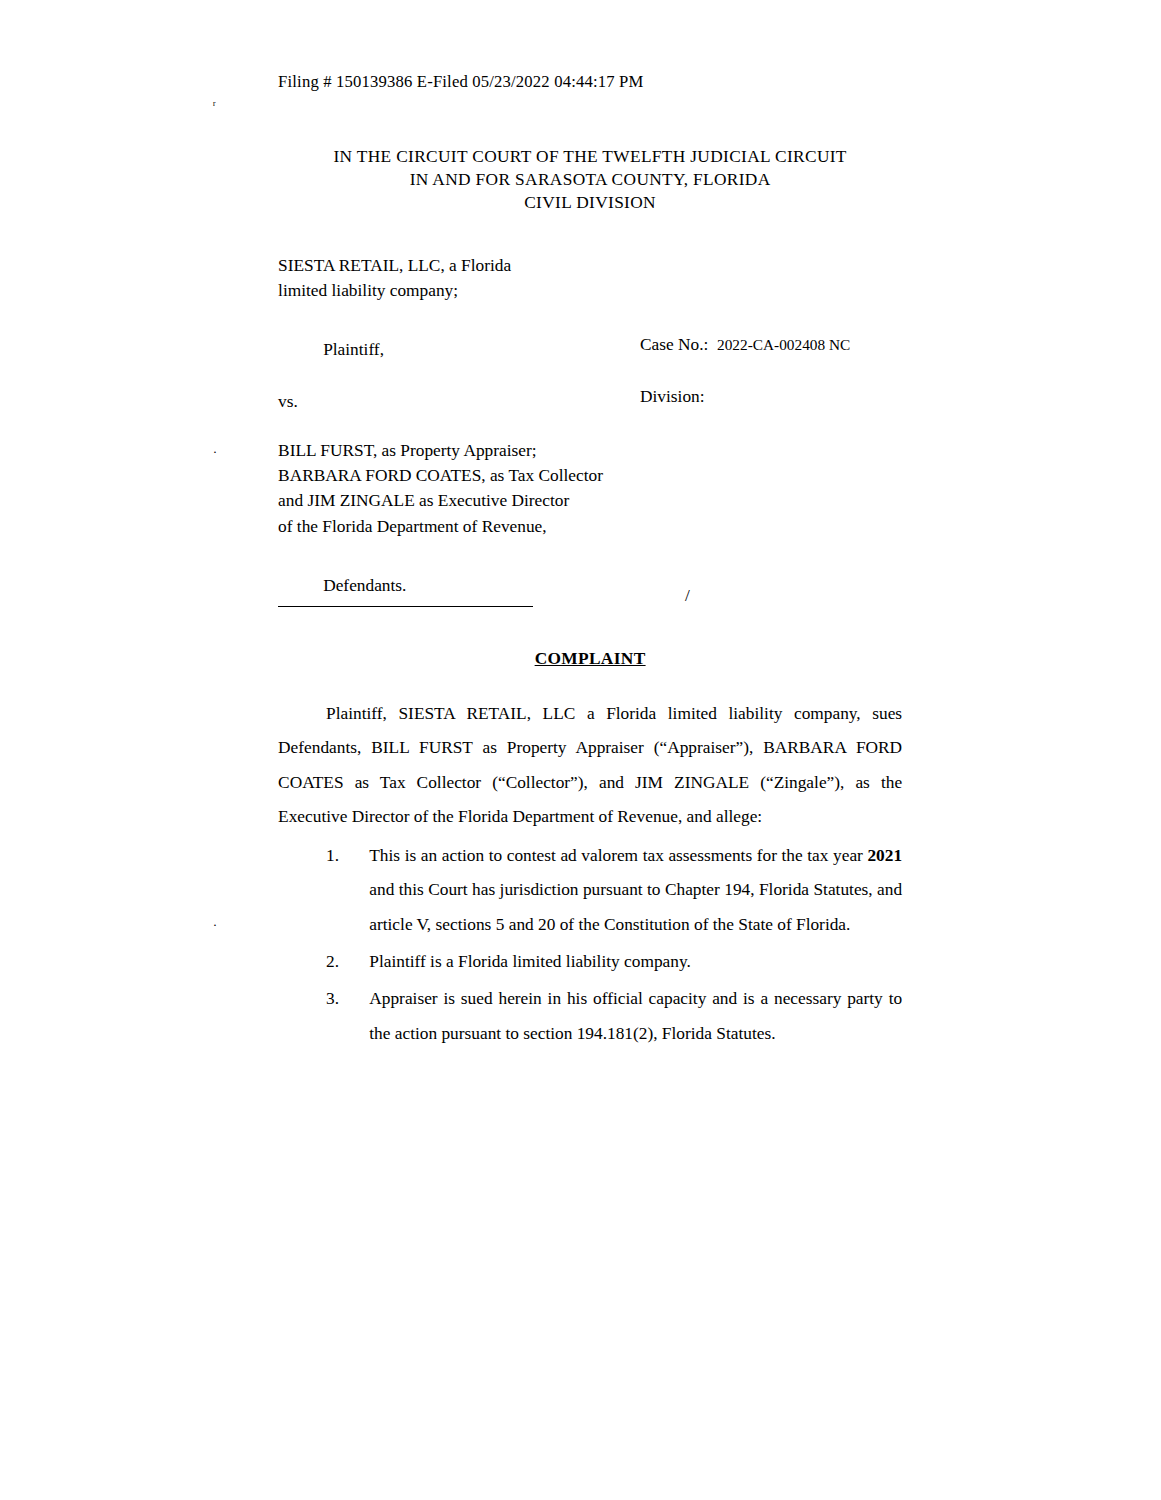ʳ
Filing # 150139386 E-Filed 05/23/2022 04:44:17 PM
IN THE CIRCUIT COURT OF THE TWELFTH JUDICIAL CIRCUIT
IN AND FOR SARASOTA COUNTY, FLORIDA
CIVIL DIVISION
| SIESTA RETAIL, LLC, a Florida limited liability company; Plaintiff, vs. BILL FURST, as Property Appraiser; BARBARA FORD COATES, as Tax Collector and JIM ZINGALE as Executive Director of the Florida Department of Revenue, Defendants. | Case No.: 2022-CA-002408 NC Division: |
/
COMPLAINT
Plaintiff, SIESTA RETAIL, LLC a Florida limited liability company, sues Defendants, BILL FURST as Property Appraiser (“Appraiser”), BARBARA FORD COATES as Tax Collector (“Collector”), and JIM ZINGALE (“Zingale”), as the Executive Director of the Florida Department of Revenue, and allege:
1. This is an action to contest ad valorem tax assessments for the tax year 2021 and this Court has jurisdiction pursuant to Chapter 194, Florida Statutes, and article V, sections 5 and 20 of the Constitution of the State of Florida.
2. Plaintiff is a Florida limited liability company.
3. Appraiser is sued herein in his official capacity and is a necessary party to the action pursuant to section 194.181(2), Florida Statutes.
·
·